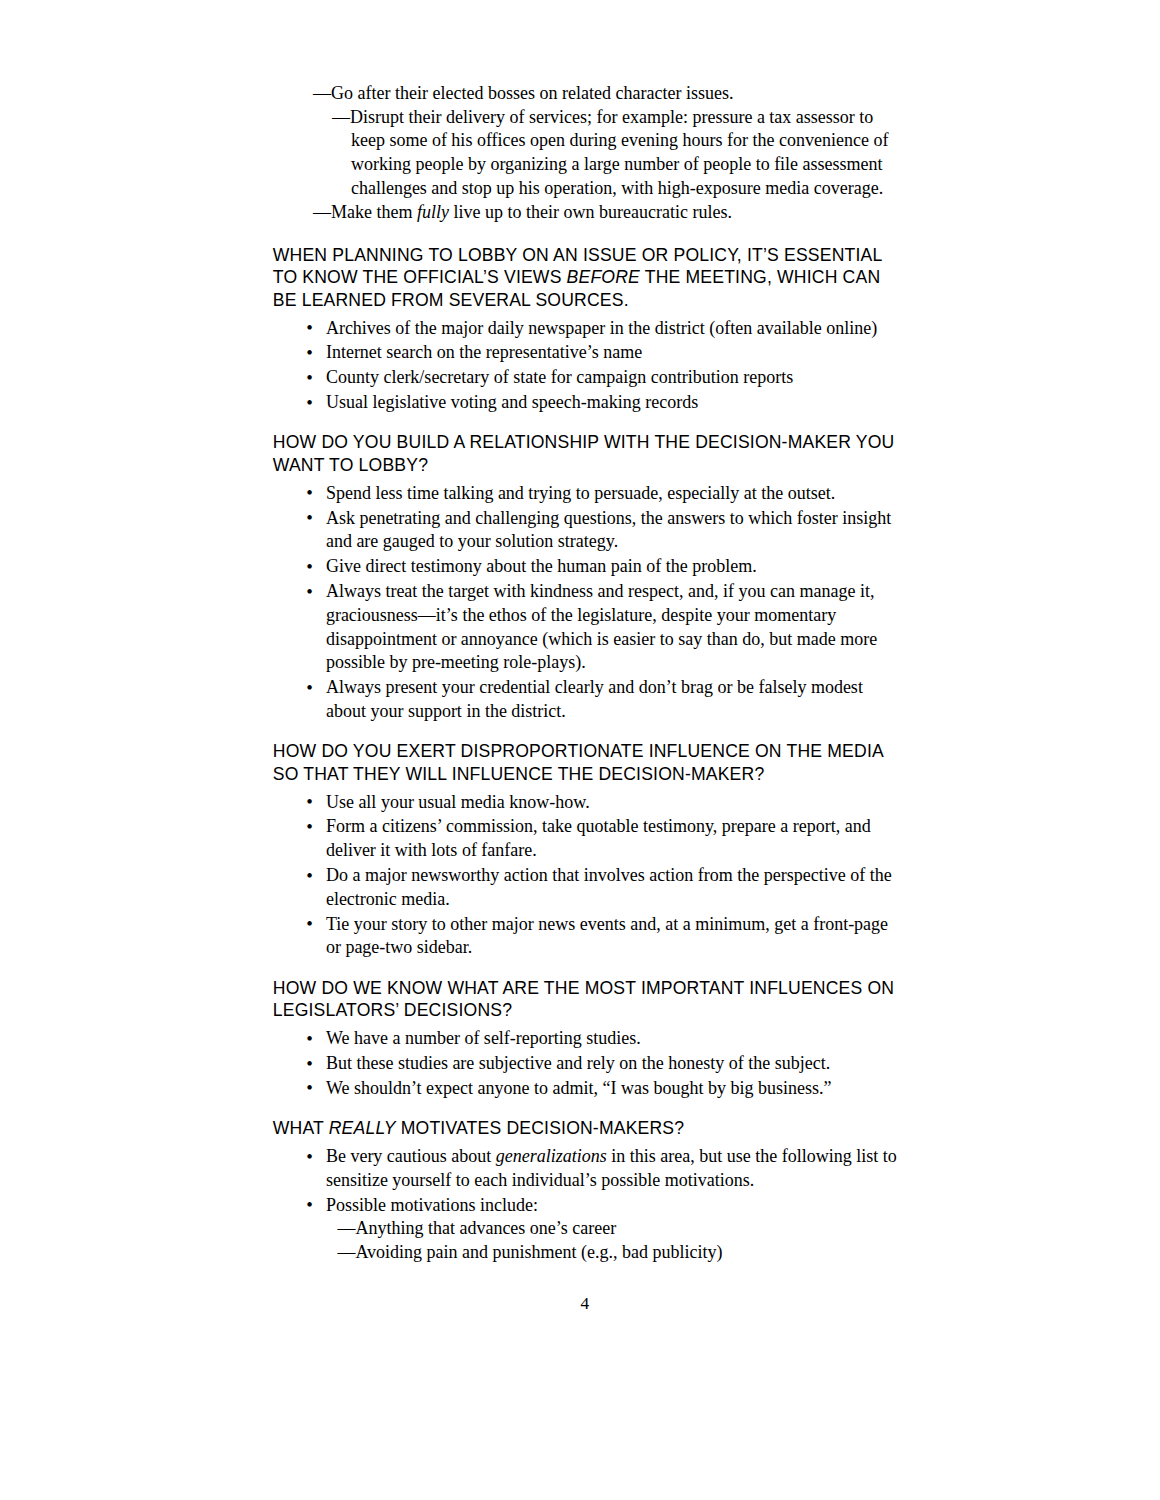—Go after their elected bosses on related character issues.
—Disrupt their delivery of services; for example: pressure a tax assessor to keep some of his offices open during evening hours for the convenience of working people by organizing a large number of people to file assessment challenges and stop up his operation, with high-exposure media coverage.
—Make them fully live up to their own bureaucratic rules.
WHEN PLANNING TO LOBBY ON AN ISSUE OR POLICY, IT’S ESSENTIAL TO KNOW THE OFFICIAL’S VIEWS BEFORE THE MEETING, WHICH CAN BE LEARNED FROM SEVERAL SOURCES.
Archives of the major daily newspaper in the district (often available online)
Internet search on the representative’s name
County clerk/secretary of state for campaign contribution reports
Usual legislative voting and speech-making records
HOW DO YOU BUILD A RELATIONSHIP WITH THE DECISION-MAKER YOU WANT TO LOBBY?
Spend less time talking and trying to persuade, especially at the outset.
Ask penetrating and challenging questions, the answers to which foster insight and are gauged to your solution strategy.
Give direct testimony about the human pain of the problem.
Always treat the target with kindness and respect, and, if you can manage it, gra­ciousness—it’s the ethos of the legislature, despite your momentary disappointment or annoyance (which is easier to say than do, but made more possible by pre-meeting role-plays).
Always present your credential clearly and don’t brag or be falsely modest about your support in the district.
HOW DO YOU EXERT DISPROPORTIONATE INFLUENCE ON THE MEDIA SO THAT THEY WILL INFLUENCE THE DECISION-MAKER?
Use all your usual media know-how.
Form a citizens’ commission, take quotable testimony, prepare a report, and deliver it with lots of fanfare.
Do a major newsworthy action that involves action from the perspective of the elec­tronic media.
Tie your story to other major news events and, at a minimum, get a front-page or page-two sidebar.
HOW DO WE KNOW WHAT ARE THE MOST IMPORTANT INFLUENCES ON LEGISLATORS’ DECISIONS?
We have a number of self-reporting studies.
But these studies are subjective and rely on the honesty of the subject.
We shouldn’t expect anyone to admit, “I was bought by big business.”
WHAT REALLY MOTIVATES DECISION-MAKERS?
Be very cautious about generalizations in this area, but use the following list to sensi­tize yourself to each individual’s possible motivations.
Possible motivations include:
—Anything that advances one’s career
—Avoiding pain and punishment (e.g., bad publicity)
4